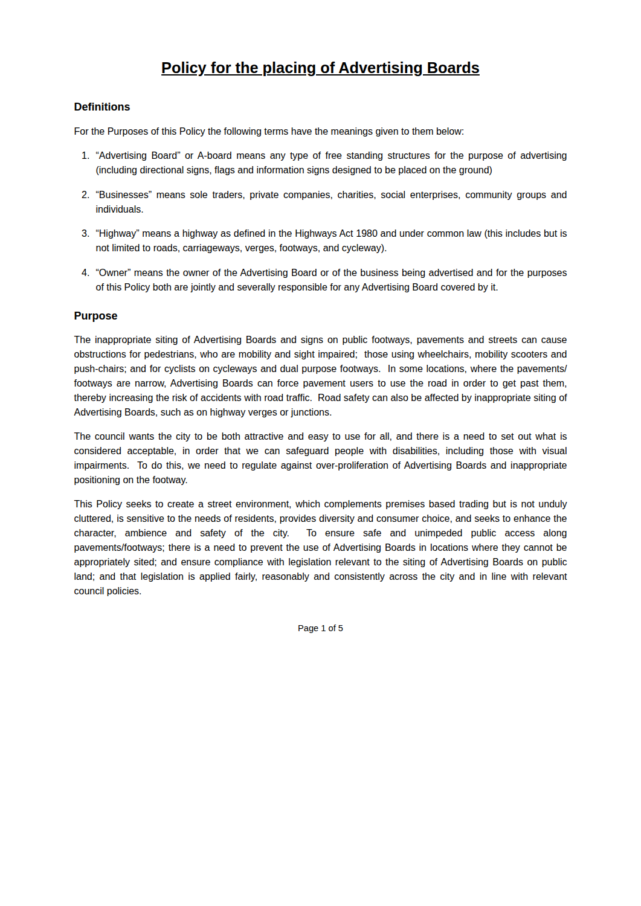Policy for the placing of Advertising Boards
Definitions
For the Purposes of this Policy the following terms have the meanings given to them below:
“Advertising Board” or A-board means any type of free standing structures for the purpose of advertising (including directional signs, flags and information signs designed to be placed on the ground)
“Businesses” means sole traders, private companies, charities, social enterprises, community groups and individuals.
“Highway” means a highway as defined in the Highways Act 1980 and under common law (this includes but is not limited to roads, carriageways, verges, footways, and cycleway).
“Owner” means the owner of the Advertising Board or of the business being advertised and for the purposes of this Policy both are jointly and severally responsible for any Advertising Board covered by it.
Purpose
The inappropriate siting of Advertising Boards and signs on public footways, pavements and streets can cause obstructions for pedestrians, who are mobility and sight impaired; those using wheelchairs, mobility scooters and push-chairs; and for cyclists on cycleways and dual purpose footways. In some locations, where the pavements/ footways are narrow, Advertising Boards can force pavement users to use the road in order to get past them, thereby increasing the risk of accidents with road traffic. Road safety can also be affected by inappropriate siting of Advertising Boards, such as on highway verges or junctions.
The council wants the city to be both attractive and easy to use for all, and there is a need to set out what is considered acceptable, in order that we can safeguard people with disabilities, including those with visual impairments. To do this, we need to regulate against over-proliferation of Advertising Boards and inappropriate positioning on the footway.
This Policy seeks to create a street environment, which complements premises based trading but is not unduly cluttered, is sensitive to the needs of residents, provides diversity and consumer choice, and seeks to enhance the character, ambience and safety of the city. To ensure safe and unimpeded public access along pavements/footways; there is a need to prevent the use of Advertising Boards in locations where they cannot be appropriately sited; and ensure compliance with legislation relevant to the siting of Advertising Boards on public land; and that legislation is applied fairly, reasonably and consistently across the city and in line with relevant council policies.
Page 1 of 5